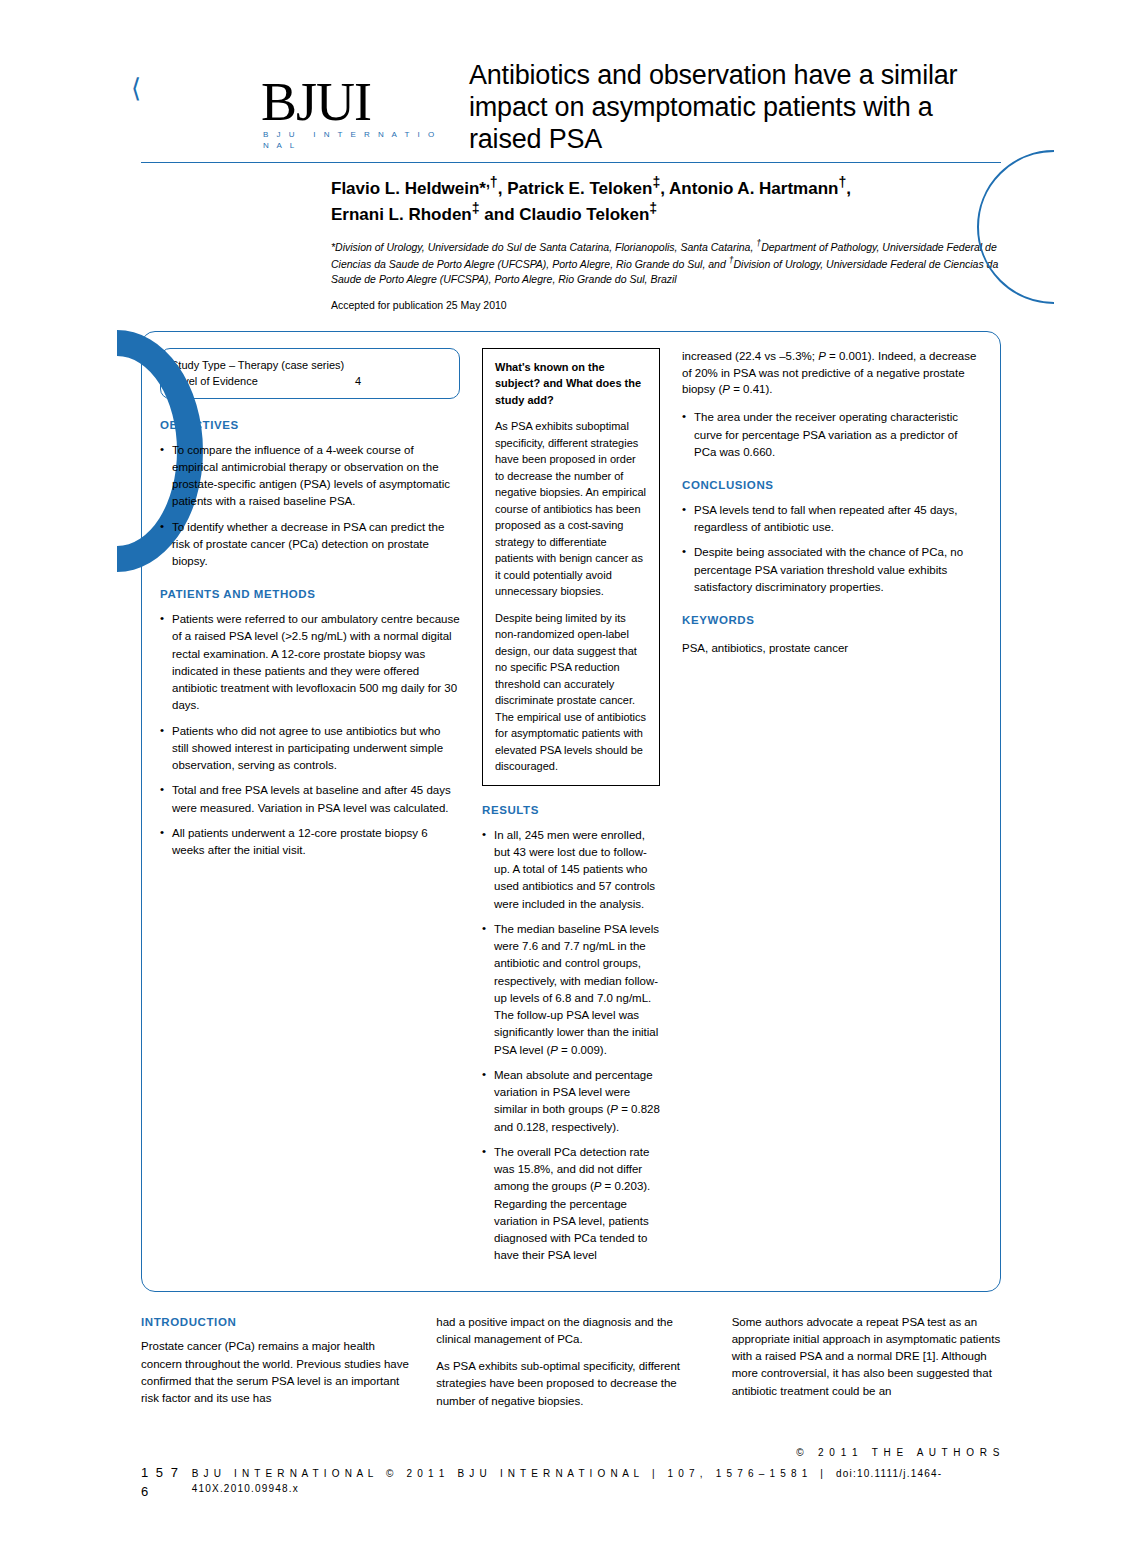⟨
BJUI
B J U I N T E R N A T I O N A L
Antibiotics and observation have a similar impact on asymptomatic patients with a raised PSA
Flavio L. Heldwein*,†, Patrick E. Teloken‡, Antonio A. Hartmann†,
Ernani L. Rhoden‡ and Claudio Teloken‡
*Division of Urology, Universidade do Sul de Santa Catarina, Florianopolis, Santa Catarina, †Department of Pathology, Universidade Federal de Ciencias da Saude de Porto Alegre (UFCSPA), Porto Alegre, Rio Grande do Sul, and †Division of Urology, Universidade Federal de Ciencias da Saude de Porto Alegre (UFCSPA), Porto Alegre, Rio Grande do Sul, Brazil
Accepted for publication 25 May 2010
Study Type – Therapy (case series)
Level of Evidence 4
Objectives
To compare the influence of a 4-week course of empirical antimicrobial therapy or observation on the prostate-specific antigen (PSA) levels of asymptomatic patients with a raised baseline PSA.
To identify whether a decrease in PSA can predict the risk of prostate cancer (PCa) detection on prostate biopsy.
Patients and Methods
Patients were referred to our ambulatory centre because of a raised PSA level (>2.5 ng/mL) with a normal digital rectal examination. A 12-core prostate biopsy was indicated in these patients and they were offered antibiotic treatment with levofloxacin 500 mg daily for 30 days.
Patients who did not agree to use antibiotics but who still showed interest in participating underwent simple observation, serving as controls.
Total and free PSA levels at baseline and after 45 days were measured. Variation in PSA level was calculated.
All patients underwent a 12-core prostate biopsy 6 weeks after the initial visit.
What's known on the subject? and What does the study add?
As PSA exhibits suboptimal specificity, different strategies have been proposed in order to decrease the number of negative biopsies. An empirical course of antibiotics has been proposed as a cost-saving strategy to differentiate patients with benign cancer as it could potentially avoid unnecessary biopsies.
Despite being limited by its non-randomized open-label design, our data suggest that no specific PSA reduction threshold can accurately discriminate prostate cancer. The empirical use of antibiotics for asymptomatic patients with elevated PSA levels should be discouraged.
Results
In all, 245 men were enrolled, but 43 were lost due to follow-up. A total of 145 patients who used antibiotics and 57 controls were included in the analysis.
The median baseline PSA levels were 7.6 and 7.7 ng/mL in the antibiotic and control groups, respectively, with median follow-up levels of 6.8 and 7.0 ng/mL. The follow-up PSA level was significantly lower than the initial PSA level (P = 0.009).
Mean absolute and percentage variation in PSA level were similar in both groups (P = 0.828 and 0.128, respectively).
The overall PCa detection rate was 15.8%, and did not differ among the groups (P = 0.203). Regarding the percentage variation in PSA level, patients diagnosed with PCa tended to have their PSA level
increased (22.4 vs –5.3%; P = 0.001). Indeed, a decrease of 20% in PSA was not predictive of a negative prostate biopsy (P = 0.41).
The area under the receiver operating characteristic curve for percentage PSA variation as a predictor of PCa was 0.660.
Conclusions
PSA levels tend to fall when repeated after 45 days, regardless of antibiotic use.
Despite being associated with the chance of PCa, no percentage PSA variation threshold value exhibits satisfactory discriminatory properties.
Keywords
PSA, antibiotics, prostate cancer
Introduction
Prostate cancer (PCa) remains a major health concern throughout the world. Previous studies have confirmed that the serum PSA level is an important risk factor and its use has
had a positive impact on the diagnosis and the clinical management of PCa.
As PSA exhibits sub-optimal specificity, different strategies have been proposed to decrease the number of negative biopsies.
Some authors advocate a repeat PSA test as an appropriate initial approach in asymptomatic patients with a raised PSA and a normal DRE [1]. Although more controversial, it has also been suggested that antibiotic treatment could be an
© 2 0 1 1 T H E A U T H O R S
1 5 7 6 B J U I N T E R N A T I O N A L © 2 0 1 1 B J U I N T E R N A T I O N A L | 1 0 7 , 1 5 7 6 – 1 5 8 1 | doi:10.1111/j.1464-410X.2010.09948.x